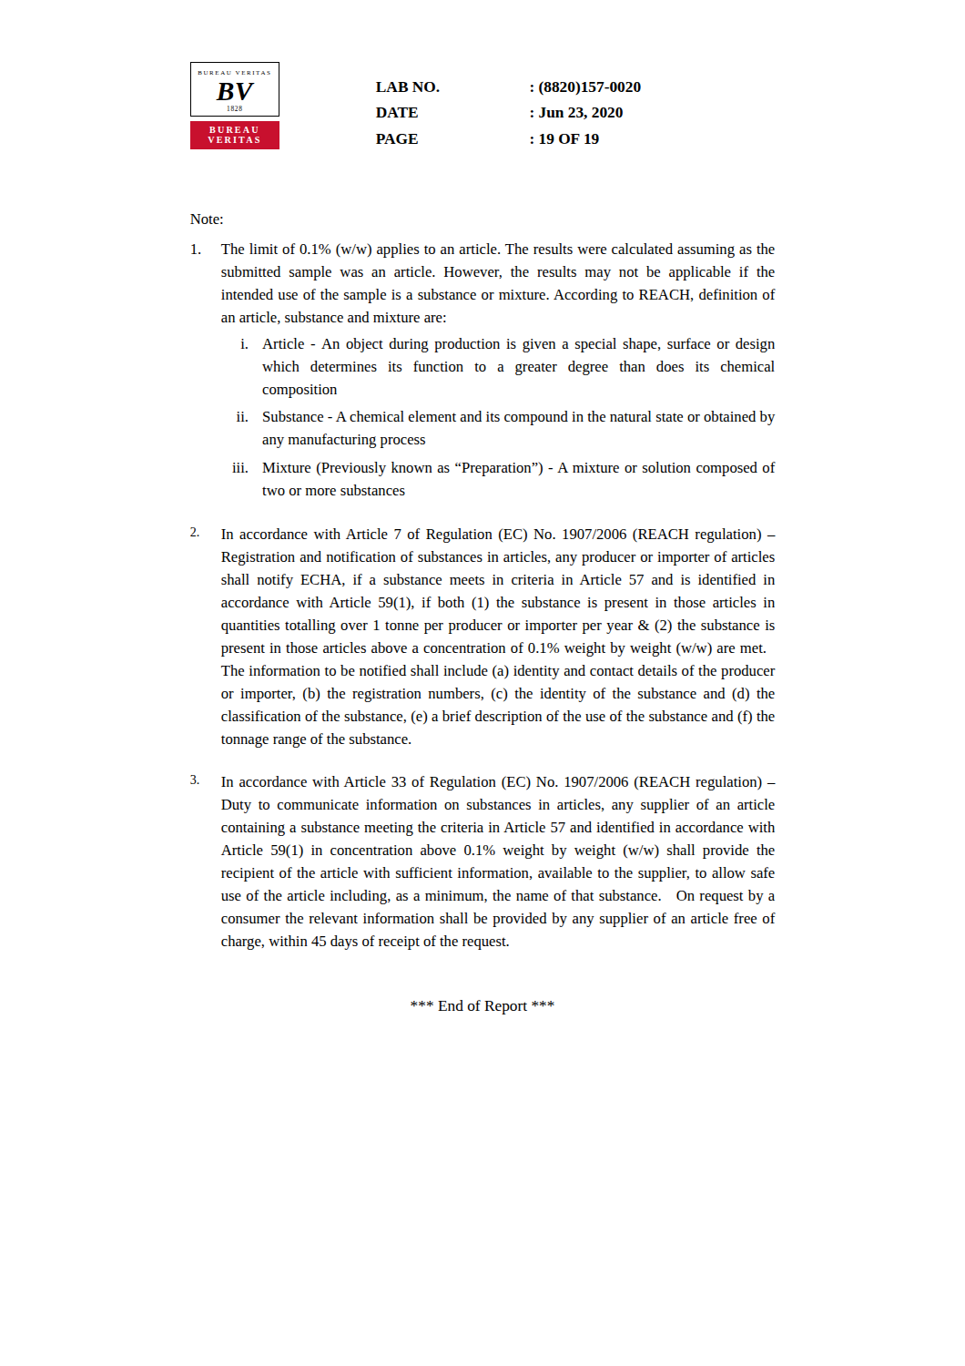BUREAU VERITAS BV 1828
BUREAU VERITAS
| LAB NO. | : (8820)157-0020 |
| DATE | : Jun 23, 2020 |
| PAGE | : 19 OF 19 |
Note:
The limit of 0.1% (w/w) applies to an article. The results were calculated assuming as the submitted sample was an article. However, the results may not be applicable if the intended use of the sample is a substance or mixture. According to REACH, definition of an article, substance and mixture are:
Article - An object during production is given a special shape, surface or design which determines its function to a greater degree than does its chemical composition
Substance - A chemical element and its compound in the natural state or obtained by any manufacturing process
Mixture (Previously known as “Preparation”) - A mixture or solution composed of two or more substances
In accordance with Article 7 of Regulation (EC) No. 1907/2006 (REACH regulation) – Registration and notification of substances in articles, any producer or importer of articles shall notify ECHA, if a substance meets in criteria in Article 57 and is identified in accordance with Article 59(1), if both (1) the substance is present in those articles in quantities totalling over 1 tonne per producer or importer per year & (2) the substance is present in those articles above a concentration of 0.1% weight by weight (w/w) are met. The information to be notified shall include (a) identity and contact details of the producer or importer, (b) the registration numbers, (c) the identity of the substance and (d) the classification of the substance, (e) a brief description of the use of the substance and (f) the tonnage range of the substance.
In accordance with Article 33 of Regulation (EC) No. 1907/2006 (REACH regulation) – Duty to communicate information on substances in articles, any supplier of an article containing a substance meeting the criteria in Article 57 and identified in accordance with Article 59(1) in concentration above 0.1% weight by weight (w/w) shall provide the recipient of the article with sufficient information, available to the supplier, to allow safe use of the article including, as a minimum, the name of that substance. On request by a consumer the relevant information shall be provided by any supplier of an article free of charge, within 45 days of receipt of the request.
*** End of Report ***